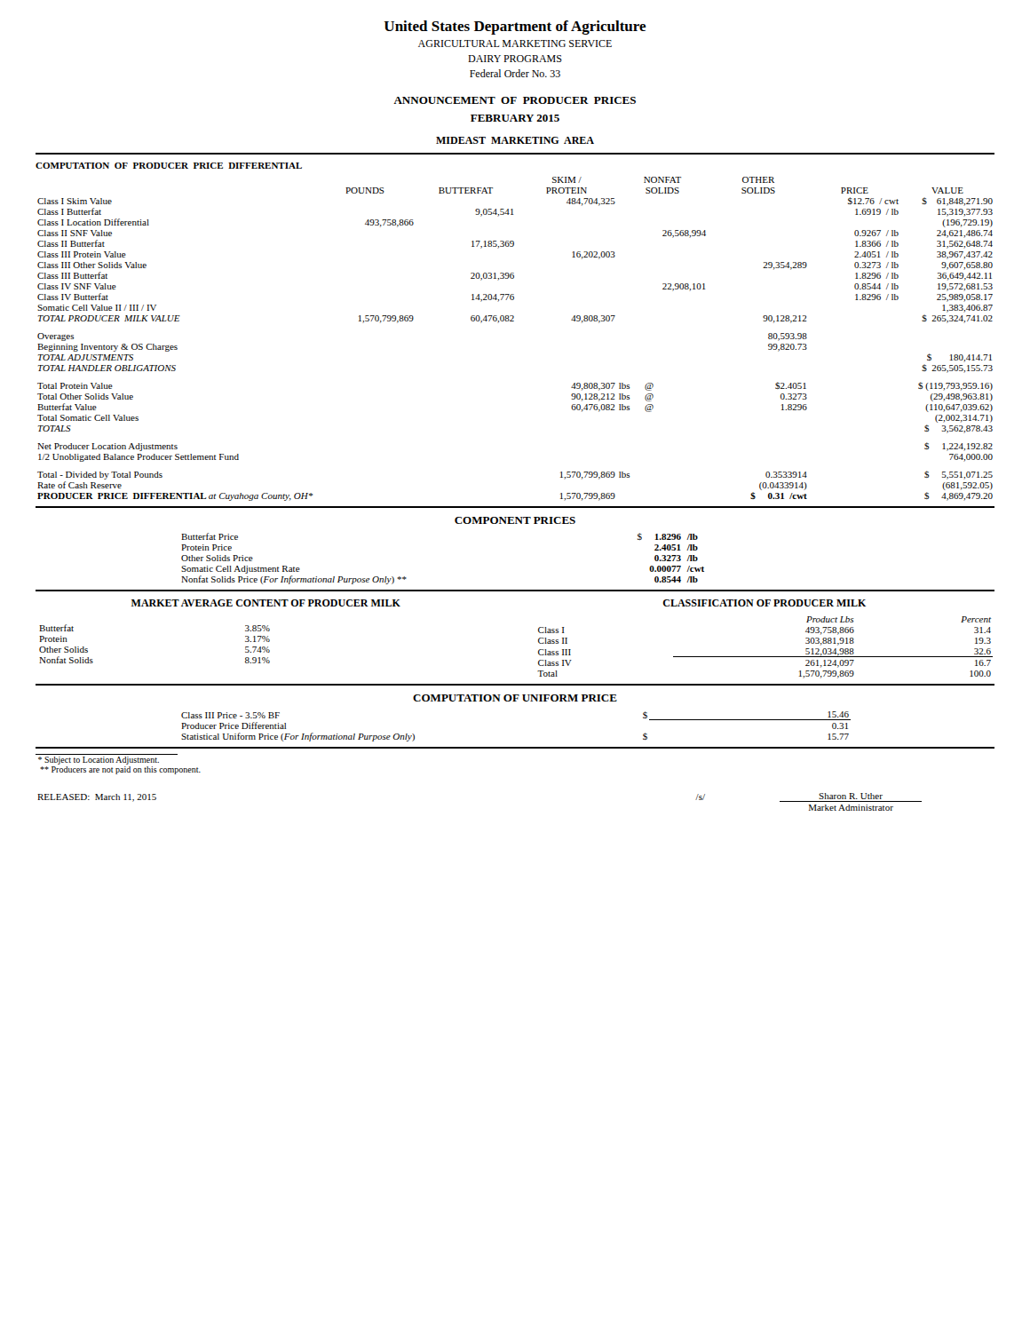United States Department of Agriculture
AGRICULTURAL MARKETING SERVICE
DAIRY PROGRAMS
Federal Order No. 33
ANNOUNCEMENT OF PRODUCER PRICES
FEBRUARY 2015
MIDEAST MARKETING AREA
COMPUTATION OF PRODUCER PRICE DIFFERENTIAL
| | | | SKIM / | NONFAT | OTHER | | |
| | POUNDS | BUTTERFAT | PROTEIN | SOLIDS | SOLIDS | PRICE | VALUE |
| Class I Skim Value | | | 484,704,325 | | | $12.76 / cwt | $ 61,848,271.90 |
| Class I Butterfat | | 9,054,541 | | | | 1.6919 / lb | 15,319,377.93 |
| Class I Location Differential | 493,758,866 | | | | | | (196,729.19) |
| Class II SNF Value | | | | 26,568,994 | | 0.9267 / lb | 24,621,486.74 |
| Class II Butterfat | | 17,185,369 | | | | 1.8366 / lb | 31,562,648.74 |
| Class III Protein Value | | | 16,202,003 | | | 2.4051 / lb | 38,967,437.42 |
| Class III Other Solids Value | | | | | 29,354,289 | 0.3273 / lb | 9,607,658.80 |
| Class III Butterfat | | 20,031,396 | | | | 1.8296 / lb | 36,649,442.11 |
| Class IV SNF Value | | | | 22,908,101 | | 0.8544 / lb | 19,572,681.53 |
| Class IV Butterfat | | 14,204,776 | | | | 1.8296 / lb | 25,989,058.17 |
| Somatic Cell Value II / III / IV | | | | | | | 1,383,406.87 |
| TOTAL PRODUCER MILK VALUE | 1,570,799,869 | 60,476,082 | 49,808,307 | | 90,128,212 | | $ 265,324,741.02 |
| Overages | | | | | 80,593.98 | | |
| Beginning Inventory & OS Charges | | | | | 99,820.73 | | |
| TOTAL ADJUSTMENTS | | | | | | | $ 180,414.71 |
| TOTAL HANDLER OBLIGATIONS | | | | | | | $ 265,505,155.73 |
| Total Protein Value | | | 49,808,307 | lbs @ | $2.4051 | | $ (119,793,959.16) |
| Total Other Solids Value | | | 90,128,212 | lbs @ | 0.3273 | | (29,498,963.81) |
| Butterfat Value | | | 60,476,082 | lbs @ | 1.8296 | | (110,647,039.62) |
| Total Somatic Cell Values | | | | | | | (2,002,314.71) |
| TOTALS | | | | | | | $ 3,562,878.43 |
| Net Producer Location Adjustments | | | | | | | $ 1,224,192.82 |
| 1/2 Unobligated Balance Producer Settlement Fund | | | | | | | 764,000.00 |
| Total - Divided by Total Pounds | | | 1,570,799,869 | lbs | 0.3533914 | | $ 5,551,071.25 |
| Rate of Cash Reserve | | | | | (0.0433914) | | (681,592.05) |
| PRODUCER PRICE DIFFERENTIAL at Cuyahoga County, OH* | | | 1,570,799,869 | | $ 0.31 /cwt | | $ 4,869,479.20 |
COMPONENT PRICES
| Butterfat Price | $ 1.8296 | /lb |
| Protein Price | 2.4051 | /lb |
| Other Solids Price | 0.3273 | /lb |
| Somatic Cell Adjustment Rate | 0.00077 | /cwt |
| Nonfat Solids Price ( For Informational Purpose Only ) ** | 0.8544 | /lb |
| MARKET AVERAGE CONTENT OF PRODUCER MILK / Butterfat / 3.85% / / Protein / 3.17% / / Other Solids / 5.74% / / Nonfat Solids / 8.91% / | | CLASSIFICATION OF PRODUCER MILK / / Product Lbs / Percent / / Class I / 493,758,866 / 31.4 / / Class II / 303,881,918 / 19.3 / / Class III / 512,034,988 / 32.6 / / Class IV / 261,124,097 / 16.7 / / Total / 1,570,799,869 / 100.0 / |
COMPUTATION OF UNIFORM PRICE
| Class III Price - 3.5% BF | $ | 15.46 |
| Producer Price Differential | | 0.31 |
| Statistical Uniform Price ( For Informational Purpose Only ) | $ | 15.77 |
* Subject to Location Adjustment.
** Producers are not paid on this component.
| RELEASED: March 11, 2015 | /s/ | Sharon R. Uther |
| | | Market Administrator |